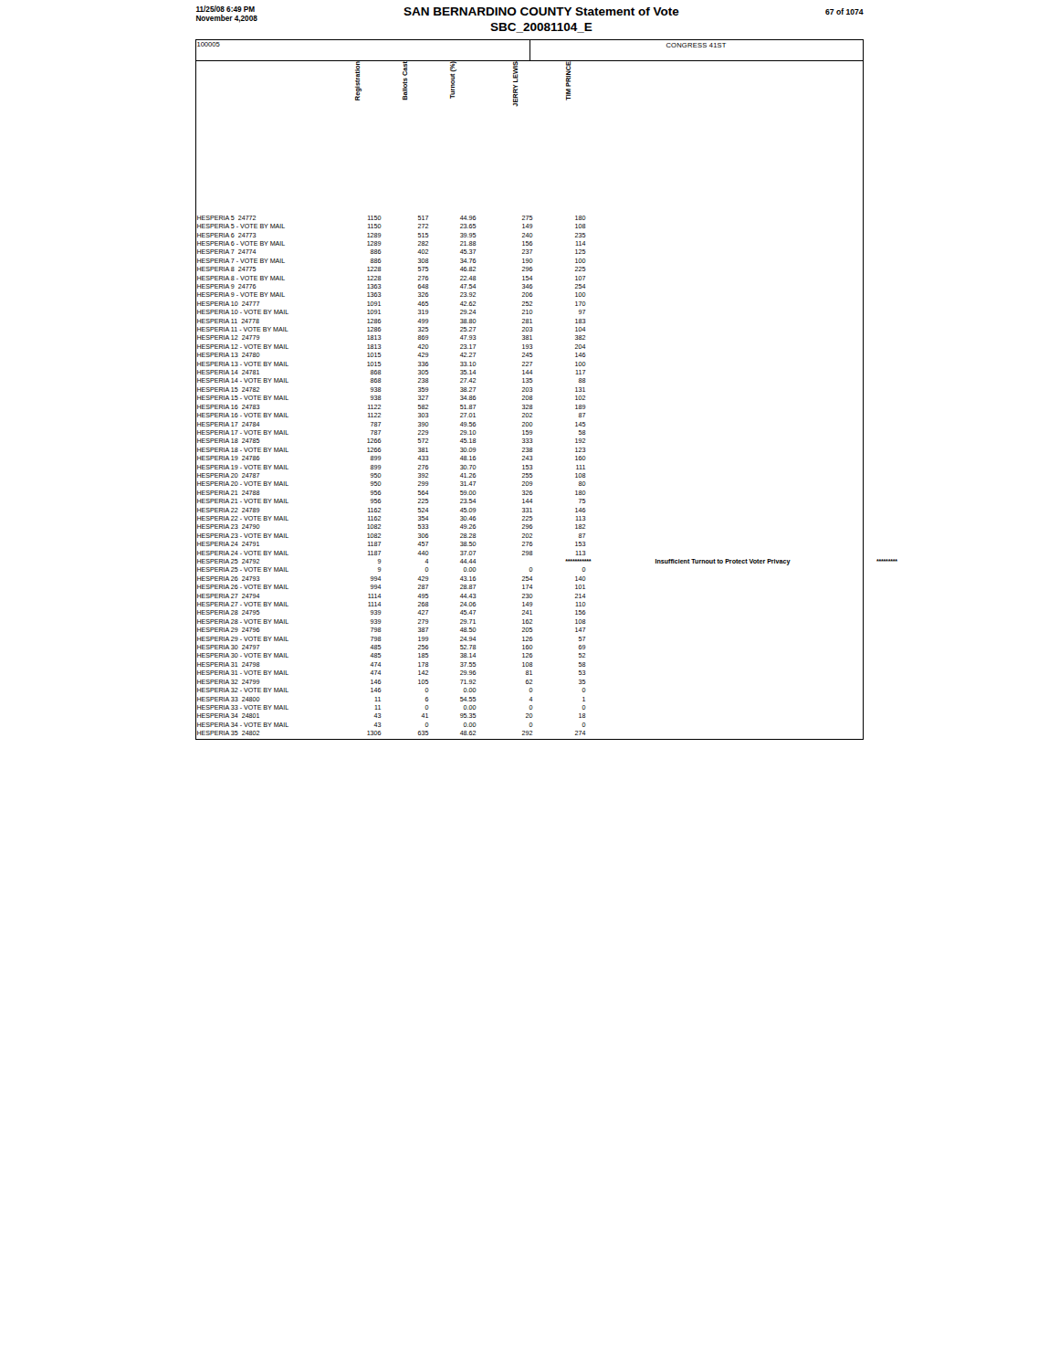11/25/08 6:49 PM
November 4,2008
SAN BERNARDINO COUNTY Statement of Vote
SBC_20081104_E
67 of 1074
| 100005 | CONGRESS 41ST |
| / / Registration / Ballots Cast / Turnout (%) / / JERRY LEWIS / TIM PRINCE / / / / / / / / / / / --- / --- / --- / --- / --- / --- / --- / --- / --- / --- / --- / --- / --- / --- / --- / --- / / HESPERIA 5 24772 / 1150 / 517 / 44.96 / / 275 / 180 / / / HESPERIA 5 - VOTE BY MAIL / 1150 / 272 / 23.65 / / 149 / 108 / / / HESPERIA 6 24773 / 1289 / 515 / 39.95 / / 240 / 235 / / / HESPERIA 6 - VOTE BY MAIL / 1289 / 282 / 21.88 / / 156 / 114 / / / HESPERIA 7 24774 / 886 / 402 / 45.37 / / 237 / 125 / / / HESPERIA 7 - VOTE BY MAIL / 886 / 308 / 34.76 / / 190 / 100 / / / HESPERIA 8 24775 / 1228 / 575 / 46.82 / / 296 / 225 / / / HESPERIA 8 - VOTE BY MAIL / 1228 / 276 / 22.48 / / 154 / 107 / / / HESPERIA 9 24776 / 1363 / 648 / 47.54 / / 346 / 254 / / / HESPERIA 9 - VOTE BY MAIL / 1363 / 326 / 23.92 / / 206 / 100 / / / HESPERIA 10 24777 / 1091 / 465 / 42.62 / / 252 / 170 / / / HESPERIA 10 - VOTE BY MAIL / 1091 / 319 / 29.24 / / 210 / 97 / / / HESPERIA 11 24778 / 1286 / 499 / 38.80 / / 281 / 183 / / / HESPERIA 11 - VOTE BY MAIL / 1286 / 325 / 25.27 / / 203 / 104 / / / HESPERIA 12 24779 / 1813 / 869 / 47.93 / / 381 / 382 / / / HESPERIA 12 - VOTE BY MAIL / 1813 / 420 / 23.17 / / 193 / 204 / / / HESPERIA 13 24780 / 1015 / 429 / 42.27 / / 245 / 146 / / / HESPERIA 13 - VOTE BY MAIL / 1015 / 336 / 33.10 / / 227 / 100 / / / HESPERIA 14 24781 / 868 / 305 / 35.14 / / 144 / 117 / / / HESPERIA 14 - VOTE BY MAIL / 868 / 238 / 27.42 / / 135 / 88 / / / HESPERIA 15 24782 / 938 / 359 / 38.27 / / 203 / 131 / / / HESPERIA 15 - VOTE BY MAIL / 938 / 327 / 34.86 / / 208 / 102 / / / HESPERIA 16 24783 / 1122 / 582 / 51.87 / / 328 / 189 / / / HESPERIA 16 - VOTE BY MAIL / 1122 / 303 / 27.01 / / 202 / 87 / / / HESPERIA 17 24784 / 787 / 390 / 49.56 / / 200 / 145 / / / HESPERIA 17 - VOTE BY MAIL / 787 / 229 / 29.10 / / 159 / 58 / / / HESPERIA 18 24785 / 1266 / 572 / 45.18 / / 333 / 192 / / / HESPERIA 18 - VOTE BY MAIL / 1266 / 381 / 30.09 / / 238 / 123 / / / HESPERIA 19 24786 / 899 / 433 / 48.16 / / 243 / 160 / / / HESPERIA 19 - VOTE BY MAIL / 899 / 276 / 30.70 / / 153 / 111 / / / HESPERIA 20 24787 / 950 / 392 / 41.26 / / 255 / 108 / / / HESPERIA 20 - VOTE BY MAIL / 950 / 299 / 31.47 / / 209 / 80 / / / HESPERIA 21 24788 / 956 / 564 / 59.00 / / 326 / 180 / / / HESPERIA 21 - VOTE BY MAIL / 956 / 225 / 23.54 / / 144 / 75 / / / HESPERIA 22 24789 / 1162 / 524 / 45.09 / / 331 / 146 / / / HESPERIA 22 - VOTE BY MAIL / 1162 / 354 / 30.46 / / 225 / 113 / / / HESPERIA 23 24790 / 1082 / 533 / 49.26 / / 296 / 182 / / / HESPERIA 23 - VOTE BY MAIL / 1082 / 306 / 28.28 / / 202 / 87 / / / HESPERIA 24 24791 / 1187 / 457 / 38.50 / / 276 / 153 / / / HESPERIA 24 - VOTE BY MAIL / 1187 / 440 / 37.07 / / 298 / 113 / / / HESPERIA 25 24792 / 9 / 4 / 44.44 / / *********** / Insufficient Turnout to Protect Voter Privacy / ********* / / HESPERIA 25 - VOTE BY MAIL / 9 / 0 / 0.00 / / 0 / 0 / / / HESPERIA 26 24793 / 994 / 429 / 43.16 / / 254 / 140 / / / HESPERIA 26 - VOTE BY MAIL / 994 / 287 / 28.87 / / 174 / 101 / / / HESPERIA 27 24794 / 1114 / 495 / 44.43 / / 230 / 214 / / / HESPERIA 27 - VOTE BY MAIL / 1114 / 268 / 24.06 / / 149 / 110 / / / HESPERIA 28 24795 / 939 / 427 / 45.47 / / 241 / 156 / / / HESPERIA 28 - VOTE BY MAIL / 939 / 279 / 29.71 / / 162 / 108 / / / HESPERIA 29 24796 / 798 / 387 / 48.50 / / 205 / 147 / / / HESPERIA 29 - VOTE BY MAIL / 798 / 199 / 24.94 / / 126 / 57 / / / HESPERIA 30 24797 / 485 / 256 / 52.78 / / 160 / 69 / / / HESPERIA 30 - VOTE BY MAIL / 485 / 185 / 38.14 / / 126 / 52 / / / HESPERIA 31 24798 / 474 / 178 / 37.55 / / 108 / 58 / / / HESPERIA 31 - VOTE BY MAIL / 474 / 142 / 29.96 / / 81 / 53 / / / HESPERIA 32 24799 / 146 / 105 / 71.92 / / 62 / 35 / / / HESPERIA 32 - VOTE BY MAIL / 146 / 0 / 0.00 / / 0 / 0 / / / HESPERIA 33 24800 / 11 / 6 / 54.55 / / 4 / 1 / / / HESPERIA 33 - VOTE BY MAIL / 11 / 0 / 0.00 / / 0 / 0 / / / HESPERIA 34 24801 / 43 / 41 / 95.35 / / 20 / 18 / / / HESPERIA 34 - VOTE BY MAIL / 43 / 0 / 0.00 / / 0 / 0 / / / HESPERIA 35 24802 / 1306 / 635 / 48.62 / / 292 / 274 / / |